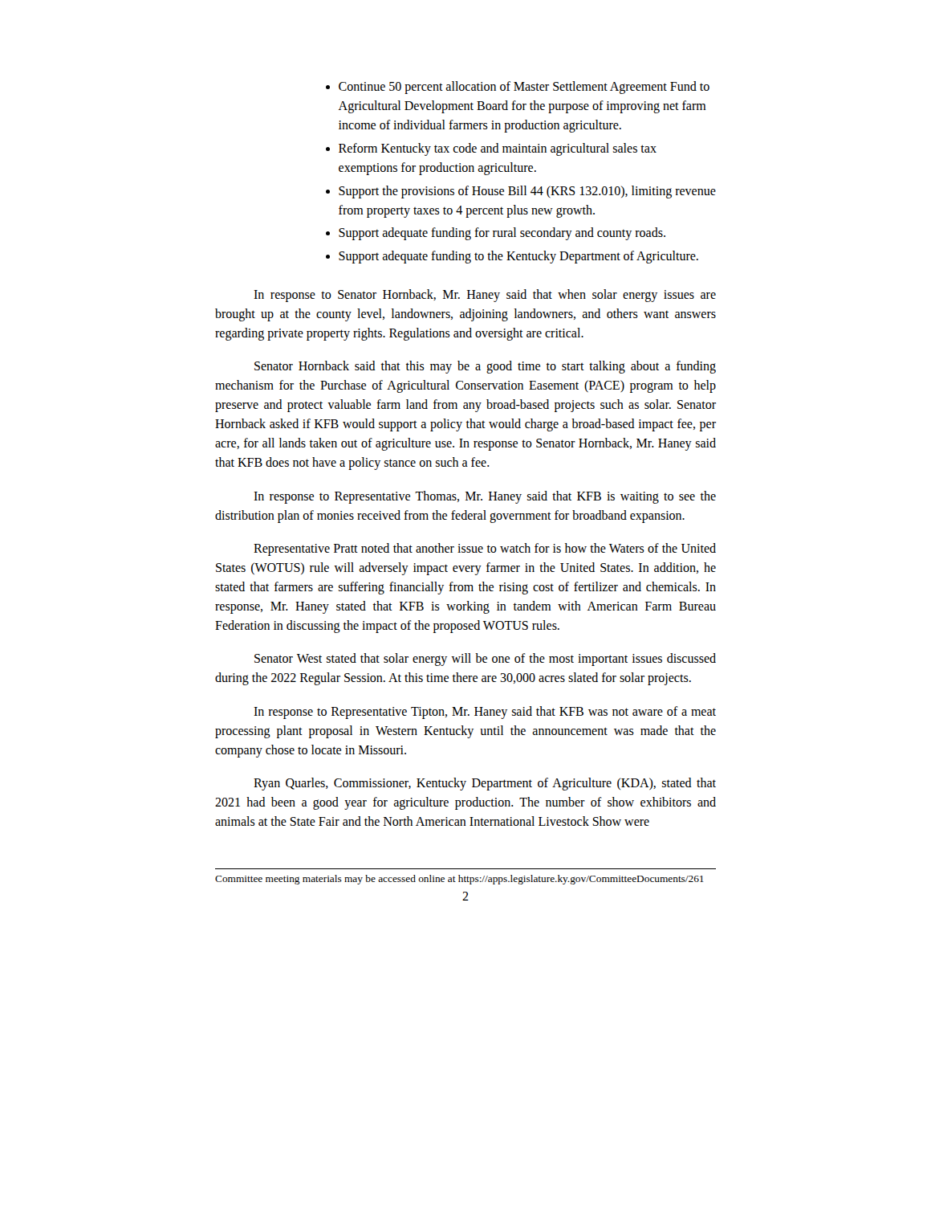Continue 50 percent allocation of Master Settlement Agreement Fund to Agricultural Development Board for the purpose of improving net farm income of individual farmers in production agriculture.
Reform Kentucky tax code and maintain agricultural sales tax exemptions for production agriculture.
Support the provisions of House Bill 44 (KRS 132.010), limiting revenue from property taxes to 4 percent plus new growth.
Support adequate funding for rural secondary and county roads.
Support adequate funding to the Kentucky Department of Agriculture.
In response to Senator Hornback, Mr. Haney said that when solar energy issues are brought up at the county level, landowners, adjoining landowners, and others want answers regarding private property rights. Regulations and oversight are critical.
Senator Hornback said that this may be a good time to start talking about a funding mechanism for the Purchase of Agricultural Conservation Easement (PACE) program to help preserve and protect valuable farm land from any broad-based projects such as solar. Senator Hornback asked if KFB would support a policy that would charge a broad-based impact fee, per acre, for all lands taken out of agriculture use. In response to Senator Hornback, Mr. Haney said that KFB does not have a policy stance on such a fee.
In response to Representative Thomas, Mr. Haney said that KFB is waiting to see the distribution plan of monies received from the federal government for broadband expansion.
Representative Pratt noted that another issue to watch for is how the Waters of the United States (WOTUS) rule will adversely impact every farmer in the United States. In addition, he stated that farmers are suffering financially from the rising cost of fertilizer and chemicals. In response, Mr. Haney stated that KFB is working in tandem with American Farm Bureau Federation in discussing the impact of the proposed WOTUS rules.
Senator West stated that solar energy will be one of the most important issues discussed during the 2022 Regular Session. At this time there are 30,000 acres slated for solar projects.
In response to Representative Tipton, Mr. Haney said that KFB was not aware of a meat processing plant proposal in Western Kentucky until the announcement was made that the company chose to locate in Missouri.
Ryan Quarles, Commissioner, Kentucky Department of Agriculture (KDA), stated that 2021 had been a good year for agriculture production. The number of show exhibitors and animals at the State Fair and the North American International Livestock Show were
Committee meeting materials may be accessed online at https://apps.legislature.ky.gov/CommitteeDocuments/261
2